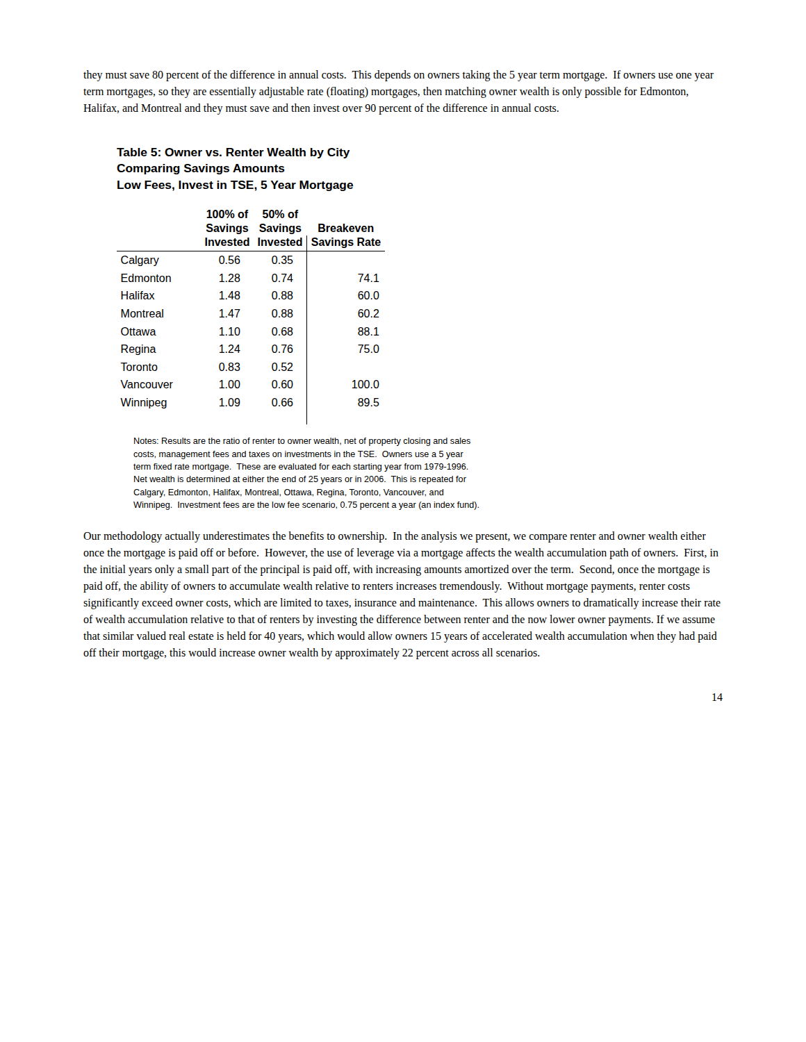they must save 80 percent of the difference in annual costs. This depends on owners taking the 5 year term mortgage. If owners use one year term mortgages, so they are essentially adjustable rate (floating) mortgages, then matching owner wealth is only possible for Edmonton, Halifax, and Montreal and they must save and then invest over 90 percent of the difference in annual costs.
Table 5: Owner vs. Renter Wealth by City
Comparing Savings Amounts
Low Fees, Invest in TSE, 5 Year Mortgage
| | 100% of | 50% of | |
| --- | --- | --- | --- |
| | Savings | Savings | Breakeven |
| | Invested | Invested | Savings Rate |
| Calgary | 0.56 | 0.35 | |
| Edmonton | 1.28 | 0.74 | 74.1 |
| Halifax | 1.48 | 0.88 | 60.0 |
| Montreal | 1.47 | 0.88 | 60.2 |
| Ottawa | 1.10 | 0.68 | 88.1 |
| Regina | 1.24 | 0.76 | 75.0 |
| Toronto | 0.83 | 0.52 | |
| Vancouver | 1.00 | 0.60 | 100.0 |
| Winnipeg | 1.09 | 0.66 | 89.5 |
Notes: Results are the ratio of renter to owner wealth, net of property closing and sales
costs, management fees and taxes on investments in the TSE. Owners use a 5 year
term fixed rate mortgage. These are evaluated for each starting year from 1979-1996.
Net wealth is determined at either the end of 25 years or in 2006. This is repeated for
Calgary, Edmonton, Halifax, Montreal, Ottawa, Regina, Toronto, Vancouver, and
Winnipeg. Investment fees are the low fee scenario, 0.75 percent a year (an index fund).
Our methodology actually underestimates the benefits to ownership. In the analysis we present, we compare renter and owner wealth either once the mortgage is paid off or before. However, the use of leverage via a mortgage affects the wealth accumulation path of owners. First, in the initial years only a small part of the principal is paid off, with increasing amounts amortized over the term. Second, once the mortgage is paid off, the ability of owners to accumulate wealth relative to renters increases tremendously. Without mortgage payments, renter costs significantly exceed owner costs, which are limited to taxes, insurance and maintenance. This allows owners to dramatically increase their rate of wealth accumulation relative to that of renters by investing the difference between renter and the now lower owner payments. If we assume that similar valued real estate is held for 40 years, which would allow owners 15 years of accelerated wealth accumulation when they had paid off their mortgage, this would increase owner wealth by approximately 22 percent across all scenarios.
14